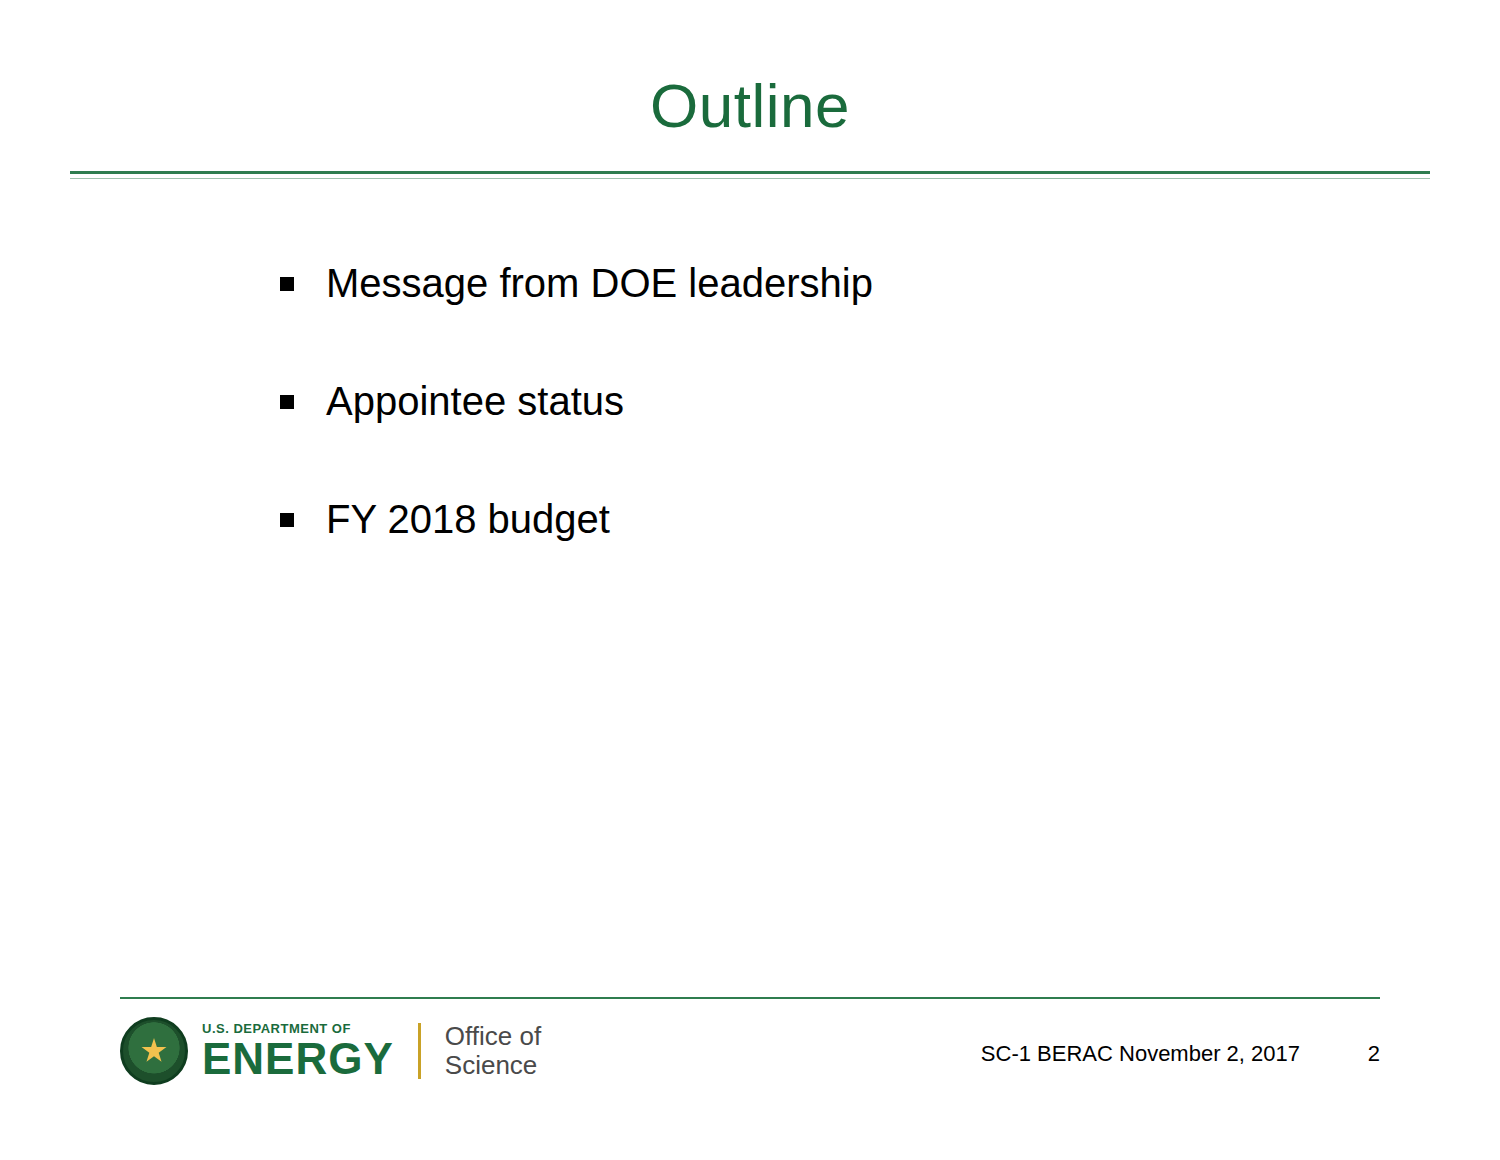Outline
Message from DOE leadership
Appointee status
FY 2018 budget
U.S. DEPARTMENT OF ENERGY
Office of Science
SC-1 BERAC November 2, 2017 2